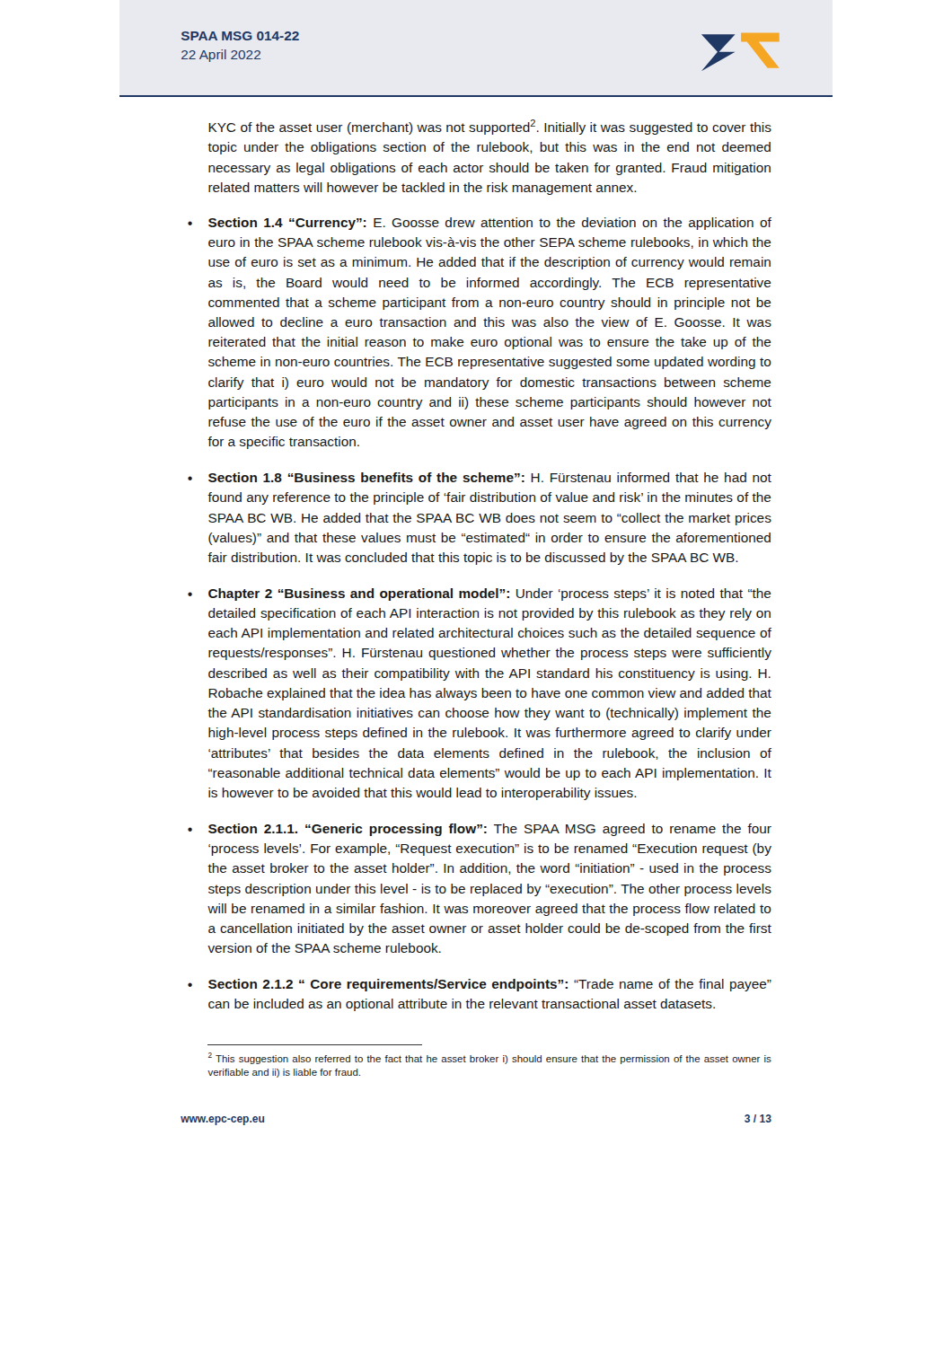SPAA MSG 014-22
22 April 2022
KYC of the asset user (merchant) was not supported2. Initially it was suggested to cover this topic under the obligations section of the rulebook, but this was in the end not deemed necessary as legal obligations of each actor should be taken for granted. Fraud mitigation related matters will however be tackled in the risk management annex.
Section 1.4 “Currency”: E. Goosse drew attention to the deviation on the application of euro in the SPAA scheme rulebook vis-à-vis the other SEPA scheme rulebooks, in which the use of euro is set as a minimum. He added that if the description of currency would remain as is, the Board would need to be informed accordingly. The ECB representative commented that a scheme participant from a non-euro country should in principle not be allowed to decline a euro transaction and this was also the view of E. Goosse. It was reiterated that the initial reason to make euro optional was to ensure the take up of the scheme in non-euro countries. The ECB representative suggested some updated wording to clarify that i) euro would not be mandatory for domestic transactions between scheme participants in a non-euro country and ii) these scheme participants should however not refuse the use of the euro if the asset owner and asset user have agreed on this currency for a specific transaction.
Section 1.8 “Business benefits of the scheme”: H. Fürstenau informed that he had not found any reference to the principle of ‘fair distribution of value and risk’ in the minutes of the SPAA BC WB. He added that the SPAA BC WB does not seem to “collect the market prices (values)” and that these values must be “estimated“ in order to ensure the aforementioned fair distribution. It was concluded that this topic is to be discussed by the SPAA BC WB.
Chapter 2 “Business and operational model”: Under ‘process steps’ it is noted that “the detailed specification of each API interaction is not provided by this rulebook as they rely on each API implementation and related architectural choices such as the detailed sequence of requests/responses”. H. Fürstenau questioned whether the process steps were sufficiently described as well as their compatibility with the API standard his constituency is using. H. Robache explained that the idea has always been to have one common view and added that the API standardisation initiatives can choose how they want to (technically) implement the high-level process steps defined in the rulebook. It was furthermore agreed to clarify under ‘attributes’ that besides the data elements defined in the rulebook, the inclusion of “reasonable additional technical data elements” would be up to each API implementation. It is however to be avoided that this would lead to interoperability issues.
Section 2.1.1. “Generic processing flow”: The SPAA MSG agreed to rename the four ‘process levels’. For example, “Request execution” is to be renamed “Execution request (by the asset broker to the asset holder”. In addition, the word “initiation” - used in the process steps description under this level - is to be replaced by “execution”. The other process levels will be renamed in a similar fashion. It was moreover agreed that the process flow related to a cancellation initiated by the asset owner or asset holder could be de-scoped from the first version of the SPAA scheme rulebook.
Section 2.1.2 “ Core requirements/Service endpoints”: “Trade name of the final payee” can be included as an optional attribute in the relevant transactional asset datasets.
2 This suggestion also referred to the fact that he asset broker i) should ensure that the permission of the asset owner is verifiable and ii) is liable for fraud.
www.epc-cep.eu 3 / 13